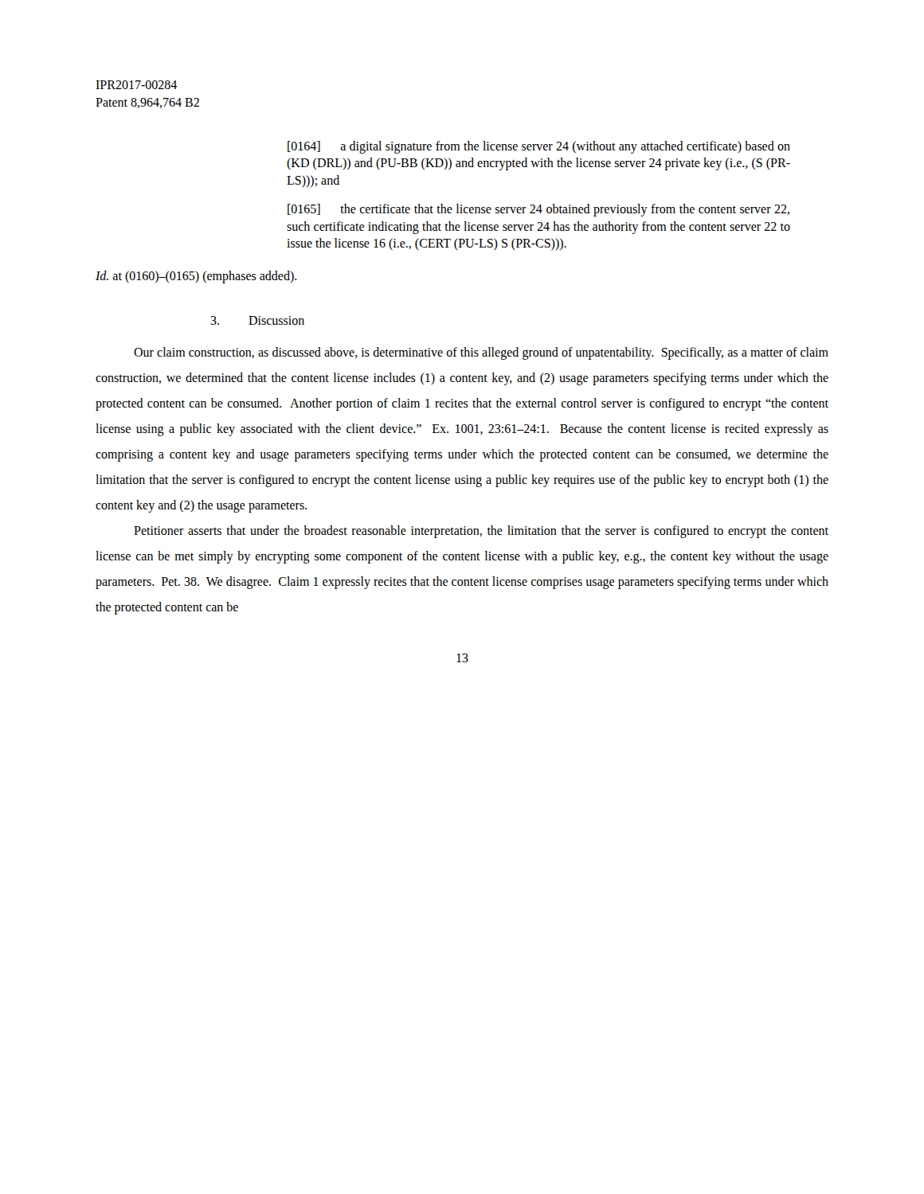IPR2017-00284
Patent 8,964,764 B2
[0164] a digital signature from the license server 24 (without any attached certificate) based on (KD (DRL)) and (PU-BB (KD)) and encrypted with the license server 24 private key (i.e., (S (PR-LS))); and
[0165] the certificate that the license server 24 obtained previously from the content server 22, such certificate indicating that the license server 24 has the authority from the content server 22 to issue the license 16 (i.e., (CERT (PU-LS) S (PR-CS))).
Id. at (0160)–(0165) (emphases added).
3. Discussion
Our claim construction, as discussed above, is determinative of this alleged ground of unpatentability. Specifically, as a matter of claim construction, we determined that the content license includes (1) a content key, and (2) usage parameters specifying terms under which the protected content can be consumed. Another portion of claim 1 recites that the external control server is configured to encrypt “the content license using a public key associated with the client device.” Ex. 1001, 23:61–24:1. Because the content license is recited expressly as comprising a content key and usage parameters specifying terms under which the protected content can be consumed, we determine the limitation that the server is configured to encrypt the content license using a public key requires use of the public key to encrypt both (1) the content key and (2) the usage parameters.
Petitioner asserts that under the broadest reasonable interpretation, the limitation that the server is configured to encrypt the content license can be met simply by encrypting some component of the content license with a public key, e.g., the content key without the usage parameters. Pet. 38. We disagree. Claim 1 expressly recites that the content license comprises usage parameters specifying terms under which the protected content can be
13